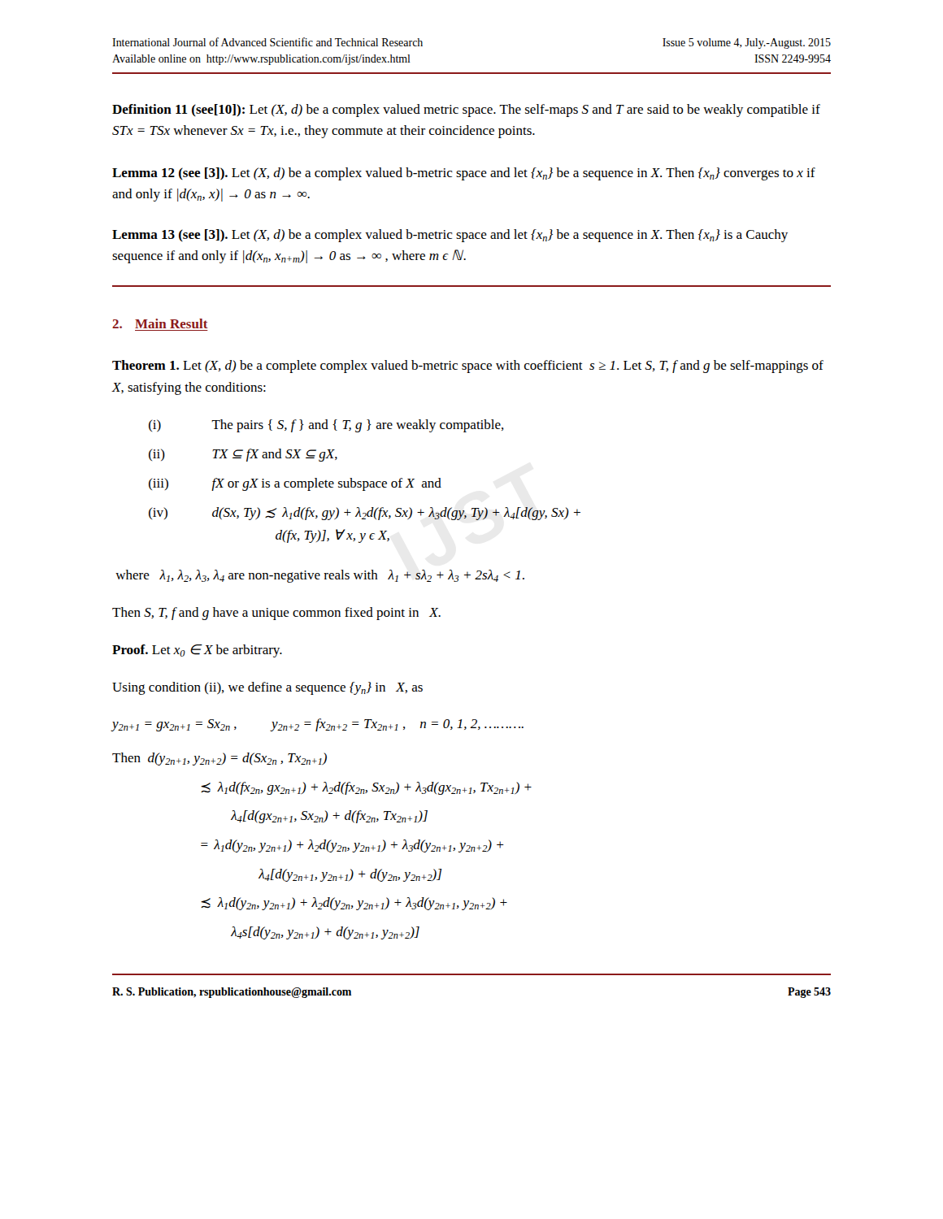International Journal of Advanced Scientific and Technical Research
Issue 5 volume 4, July.-August. 2015
Available online on http://www.rspublication.com/ijst/index.html
ISSN 2249-9954
Definition 11 (see[10]): Let (X, d) be a complex valued metric space. The self-maps S and T are said to be weakly compatible if STx = TSx whenever Sx = Tx, i.e., they commute at their coincidence points.
Lemma 12 (see [3]). Let (X, d) be a complex valued b-metric space and let {xn} be a sequence in X. Then {xn} converges to x if and only if |d(xn, x)| → 0 as n → ∞.
Lemma 13 (see [3]). Let (X, d) be a complex valued b-metric space and let {xn} be a sequence in X. Then {xn} is a Cauchy sequence if and only if |d(xn, xn+m)| → 0 as → ∞ , where m ϵ ℕ.
2. Main Result
Theorem 1. Let (X, d) be a complete complex valued b-metric space with coefficient s ≥ 1. Let S, T, f and g be self-mappings of X, satisfying the conditions:
(i) The pairs { S, f } and { T, g } are weakly compatible,
(ii) TX ⊆ fX and SX ⊆ gX,
(iii) fX or gX is a complete subspace of X and
(iv) d(Sx, Ty) ≾ λ1d(fx, gy) + λ2d(fx, Sx) + λ3d(gy, Ty) + λ4[d(gy, Sx) + d(fx, Ty)], ∀ x, y ϵ X,
where λ1, λ2, λ3, λ4 are non-negative reals with λ1 + sλ2 + λ3 + 2sλ4 < 1.
Then S, T, f and g have a unique common fixed point in X.
Proof. Let x0 ∈ X be arbitrary.
Using condition (ii), we define a sequence {yn} in X, as
y2n+1 = gx2n+1 = Sx2n , y2n+2 = fx2n+2 = Tx2n+1 , n = 0, 1, 2, ……….
Then d(y2n+1, y2n+2) = d(Sx2n , Tx2n+1) ≾ λ1d(fx2n, gx2n+1) + λ2d(fx2n, Sx2n) + λ3d(gx2n+1, Tx2n+1) + λ4[d(gx2n+1, Sx2n) + d(fx2n, Tx2n+1)] = λ1d(y2n, y2n+1) + λ2d(y2n, y2n+1) + λ3d(y2n+1, y2n+2) + λ4[d(y2n+1, y2n+1) + d(y2n, y2n+2)] ≾ λ1d(y2n, y2n+1) + λ2d(y2n, y2n+1) + λ3d(y2n+1, y2n+2) + λ4s[d(y2n, y2n+1) + d(y2n+1, y2n+2)]
R. S. Publication, rspublicationhouse@gmail.com
Page 543